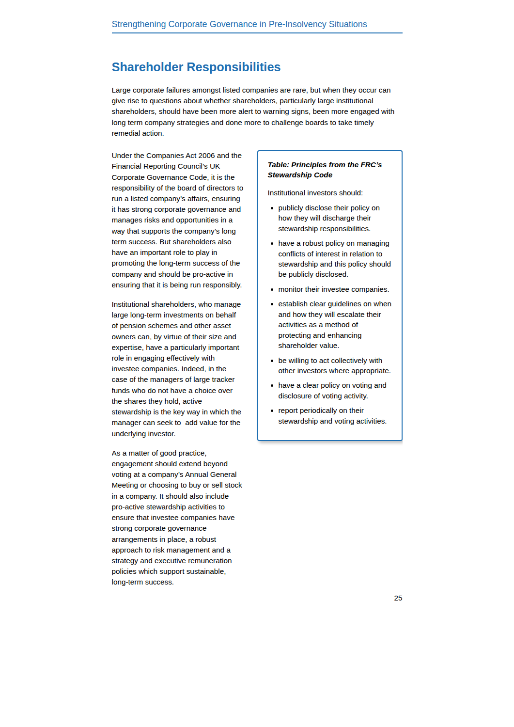Strengthening Corporate Governance in Pre-Insolvency Situations
Shareholder Responsibilities
Large corporate failures amongst listed companies are rare, but when they occur can give rise to questions about whether shareholders, particularly large institutional shareholders, should have been more alert to warning signs, been more engaged with long term company strategies and done more to challenge boards to take timely remedial action.
Table: Principles from the FRC’s Stewardship Code
Institutional investors should:
publicly disclose their policy on how they will discharge their stewardship responsibilities.
have a robust policy on managing conflicts of interest in relation to stewardship and this policy should be publicly disclosed.
monitor their investee companies.
establish clear guidelines on when and how they will escalate their activities as a method of protecting and enhancing shareholder value.
be willing to act collectively with other investors where appropriate.
have a clear policy on voting and disclosure of voting activity.
report periodically on their stewardship and voting activities.
Under the Companies Act 2006 and the Financial Reporting Council’s UK Corporate Governance Code, it is the responsibility of the board of directors to run a listed company’s affairs, ensuring it has strong corporate governance and manages risks and opportunities in a way that supports the company’s long term success. But shareholders also have an important role to play in promoting the long-term success of the company and should be pro-active in ensuring that it is being run responsibly.
Institutional shareholders, who manage large long-term investments on behalf of pension schemes and other asset owners can, by virtue of their size and expertise, have a particularly important role in engaging effectively with investee companies. Indeed, in the case of the managers of large tracker funds who do not have a choice over the shares they hold, active stewardship is the key way in which the manager can seek to add value for the underlying investor.
As a matter of good practice, engagement should extend beyond voting at a company’s Annual General Meeting or choosing to buy or sell stock in a company. It should also include pro-active stewardship activities to ensure that investee companies have strong corporate governance arrangements in place, a robust approach to risk management and a strategy and executive remuneration policies which support sustainable, long-term success.
25